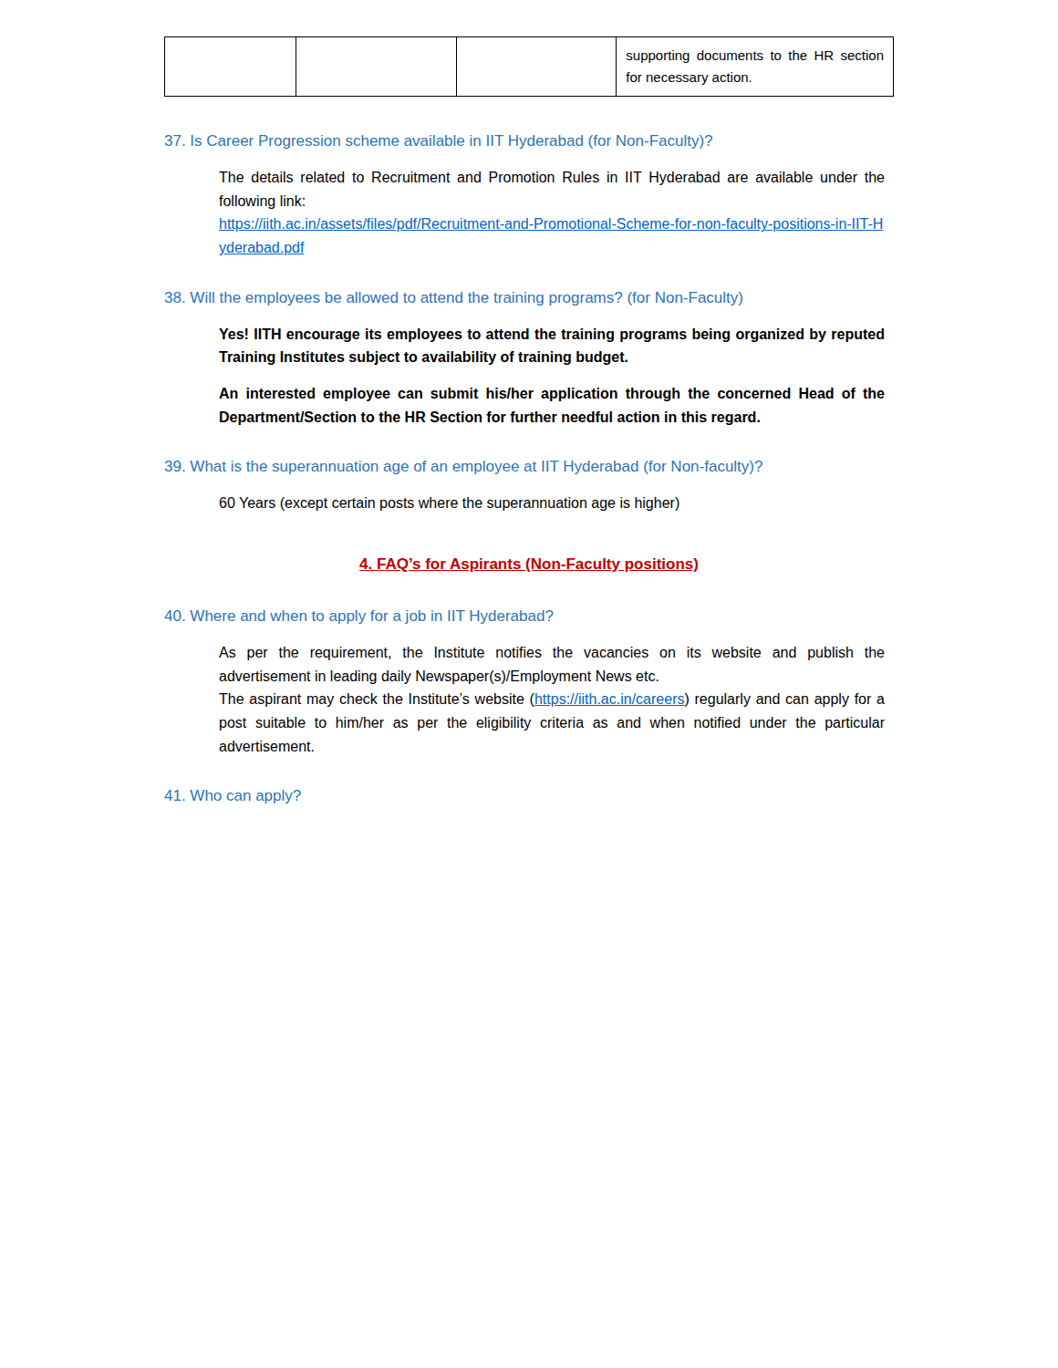| | | | supporting documents to the HR section for necessary action. |
37. Is Career Progression scheme available in IIT Hyderabad (for Non-Faculty)?
The details related to Recruitment and Promotion Rules in IIT Hyderabad are available under the following link:
https://iith.ac.in/assets/files/pdf/Recruitment-and-Promotional-Scheme-for-non-faculty-positions-in-IIT-Hyderabad.pdf
38. Will the employees be allowed to attend the training programs? (for Non-Faculty)
Yes! IITH encourage its employees to attend the training programs being organized by reputed Training Institutes subject to availability of training budget.
An interested employee can submit his/her application through the concerned Head of the Department/Section to the HR Section for further needful action in this regard.
39. What is the superannuation age of an employee at IIT Hyderabad (for Non-faculty)?
60 Years (except certain posts where the superannuation age is higher)
4. FAQ’s for Aspirants (Non-Faculty positions)
40. Where and when to apply for a job in IIT Hyderabad?
As per the requirement, the Institute notifies the vacancies on its website and publish the advertisement in leading daily Newspaper(s)/Employment News etc.
The aspirant may check the Institute’s website (https://iith.ac.in/careers) regularly and can apply for a post suitable to him/her as per the eligibility criteria as and when notified under the particular advertisement.
41. Who can apply?